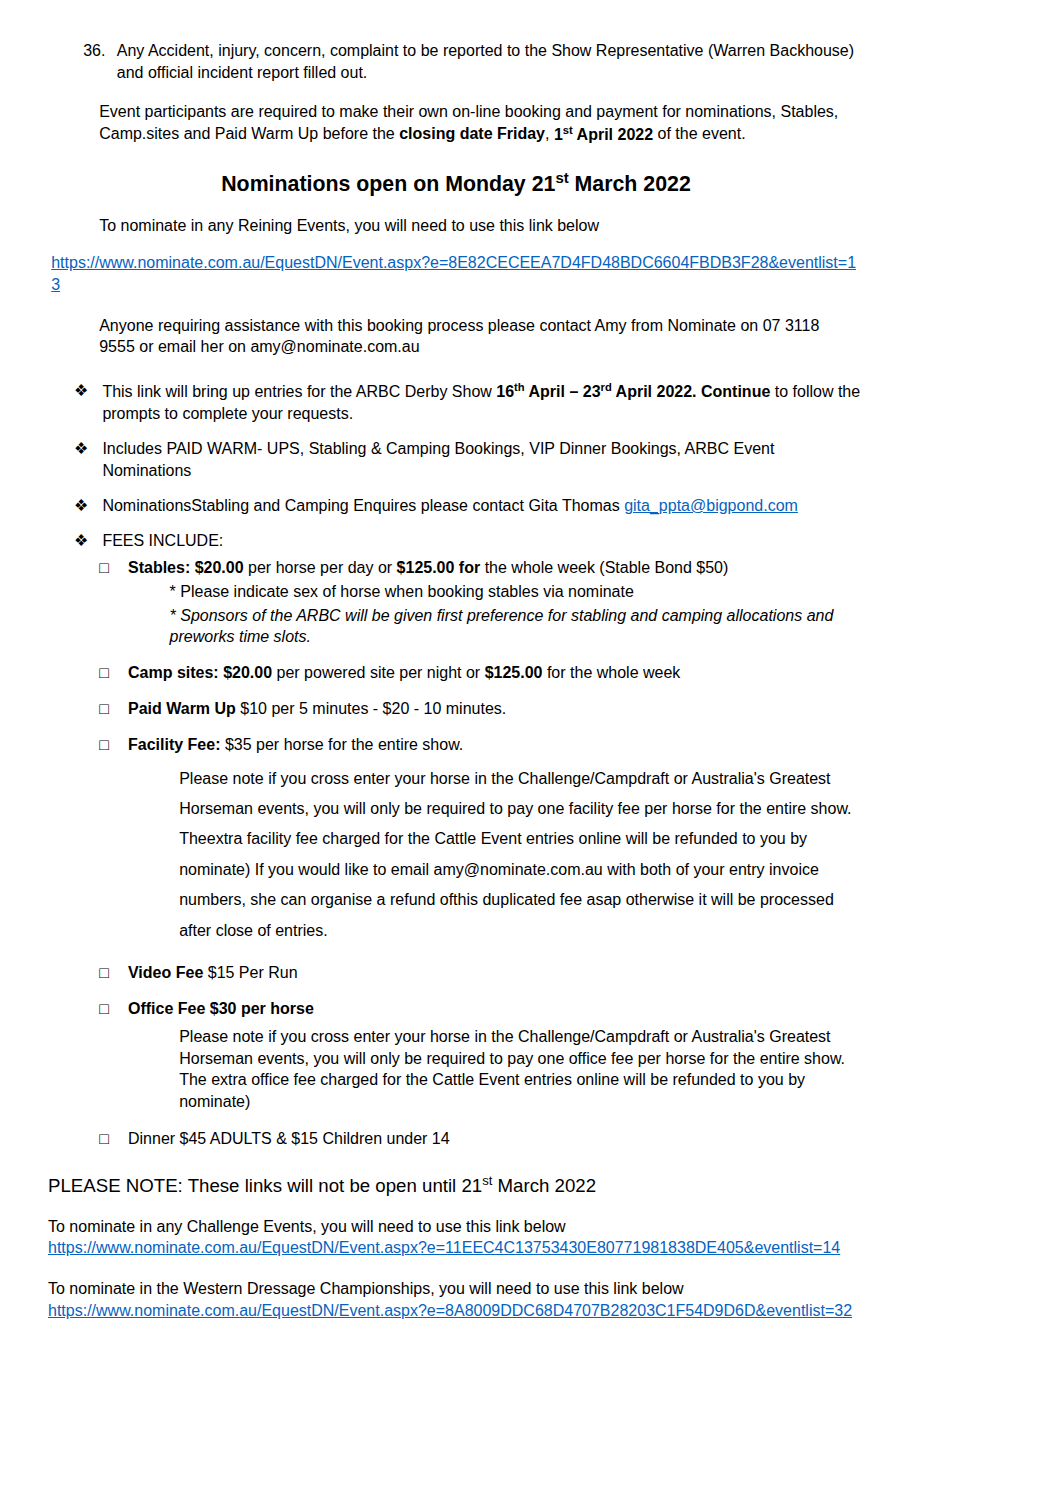36.
Any Accident, injury, concern, complaint to be reported to the Show Representative (Warren Backhouse)
and official incident report filled out.
Event participants are required to make their own on-line booking and payment for nominations, Stables, Camp.sites and Paid Warm Up before the closing date Friday, 1st April 2022 of the event.
Nominations open on Monday 21st March 2022
To nominate in any Reining Events, you will need to use this link below
https://www.nominate.com.au/EquestDN/Event.aspx?e=8E82CECEEA7D4FD48BDC6604FBDB3F28&eventlist=13
Anyone requiring assistance with this booking process please contact Amy from Nominate on 07 3118 9555 or email her on amy@nominate.com.au
This link will bring up entries for the ARBC Derby Show 16th April – 23rd April 2022. Continue to follow the prompts to complete your requests.
Includes PAID WARM- UPS, Stabling & Camping Bookings, VIP Dinner Bookings, ARBC Event Nominations
NominationsStabling and Camping Enquires please contact Gita Thomas gita_ppta@bigpond.com
FEES INCLUDE:
Stables: $20.00 per horse per day or $125.00 for the whole week (Stable Bond $50)
* Please indicate sex of horse when booking stables via nominate
* Sponsors of the ARBC will be given first preference for stabling and camping allocations and preworks time slots.
Camp sites: $20.00 per powered site per night or $125.00 for the whole week
Paid Warm Up $10 per 5 minutes - $20 - 10 minutes.
Facility Fee: $35 per horse for the entire show.
Please note if you cross enter your horse in the Challenge/Campdraft or Australia's Greatest Horseman events, you will only be required to pay one facility fee per horse for the entire show. Theextra facility fee charged for the Cattle Event entries online will be refunded to you by nominate) If you would like to email amy@nominate.com.au with both of your entry invoice numbers, she can organise a refund ofthis duplicated fee asap otherwise it will be processed after close of entries.
Video Fee $15 Per Run
Office Fee $30 per horse
Please note if you cross enter your horse in the Challenge/Campdraft or Australia's Greatest Horseman events, you will only be required to pay one office fee per horse for the entire show. The extra office fee charged for the Cattle Event entries online will be refunded to you by nominate)
Dinner $45 ADULTS & $15 Children under 14
PLEASE NOTE: These links will not be open until 21st March 2022
To nominate in any Challenge Events, you will need to use this link below
https://www.nominate.com.au/EquestDN/Event.aspx?e=11EEC4C13753430E80771981838DE405&eventlist=14
To nominate in the Western Dressage Championships, you will need to use this link below
https://www.nominate.com.au/EquestDN/Event.aspx?e=8A8009DDC68D4707B28203C1F54D9D6D&eventlist=32